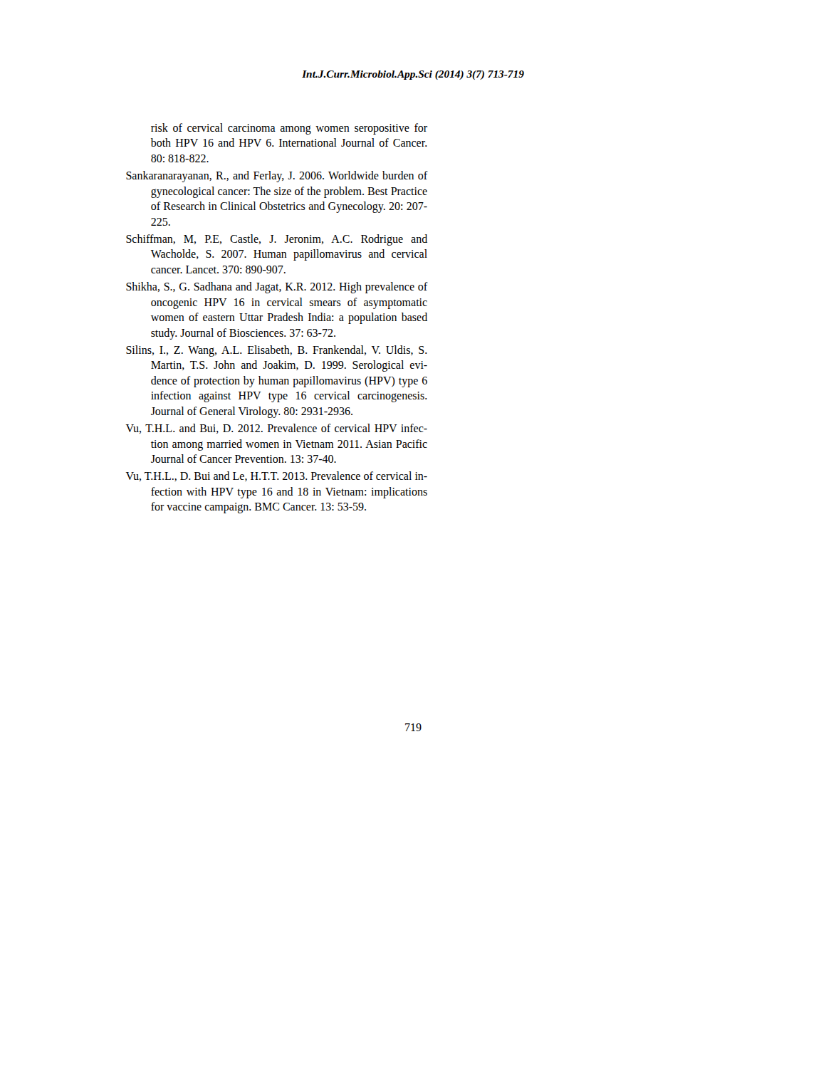Int.J.Curr.Microbiol.App.Sci (2014) 3(7) 713-719
risk of cervical carcinoma among women seropositive for both HPV 16 and HPV 6. International Journal of Cancer. 80: 818-822.
Sankaranarayanan, R., and Ferlay, J. 2006. Worldwide burden of gynecological cancer: The size of the problem. Best Practice of Research in Clinical Obstetrics and Gynecology. 20: 207-225.
Schiffman, M, P.E, Castle, J. Jeronim, A.C. Rodrigue and Wacholde, S. 2007. Human papillomavirus and cervical cancer. Lancet. 370: 890-907.
Shikha, S., G. Sadhana and Jagat, K.R. 2012. High prevalence of oncogenic HPV 16 in cervical smears of asymptomatic women of eastern Uttar Pradesh India: a population based study. Journal of Biosciences. 37: 63-72.
Silins, I., Z. Wang, A.L. Elisabeth, B. Frankendal, V. Uldis, S. Martin, T.S. John and Joakim, D. 1999. Serological evidence of protection by human papillomavirus (HPV) type 6 infection against HPV type 16 cervical carcinogenesis. Journal of General Virology. 80: 2931-2936.
Vu, T.H.L. and Bui, D. 2012. Prevalence of cervical HPV infection among married women in Vietnam 2011. Asian Pacific Journal of Cancer Prevention. 13: 37-40.
Vu, T.H.L., D. Bui and Le, H.T.T. 2013. Prevalence of cervical infection with HPV type 16 and 18 in Vietnam: implications for vaccine campaign. BMC Cancer. 13: 53-59.
719